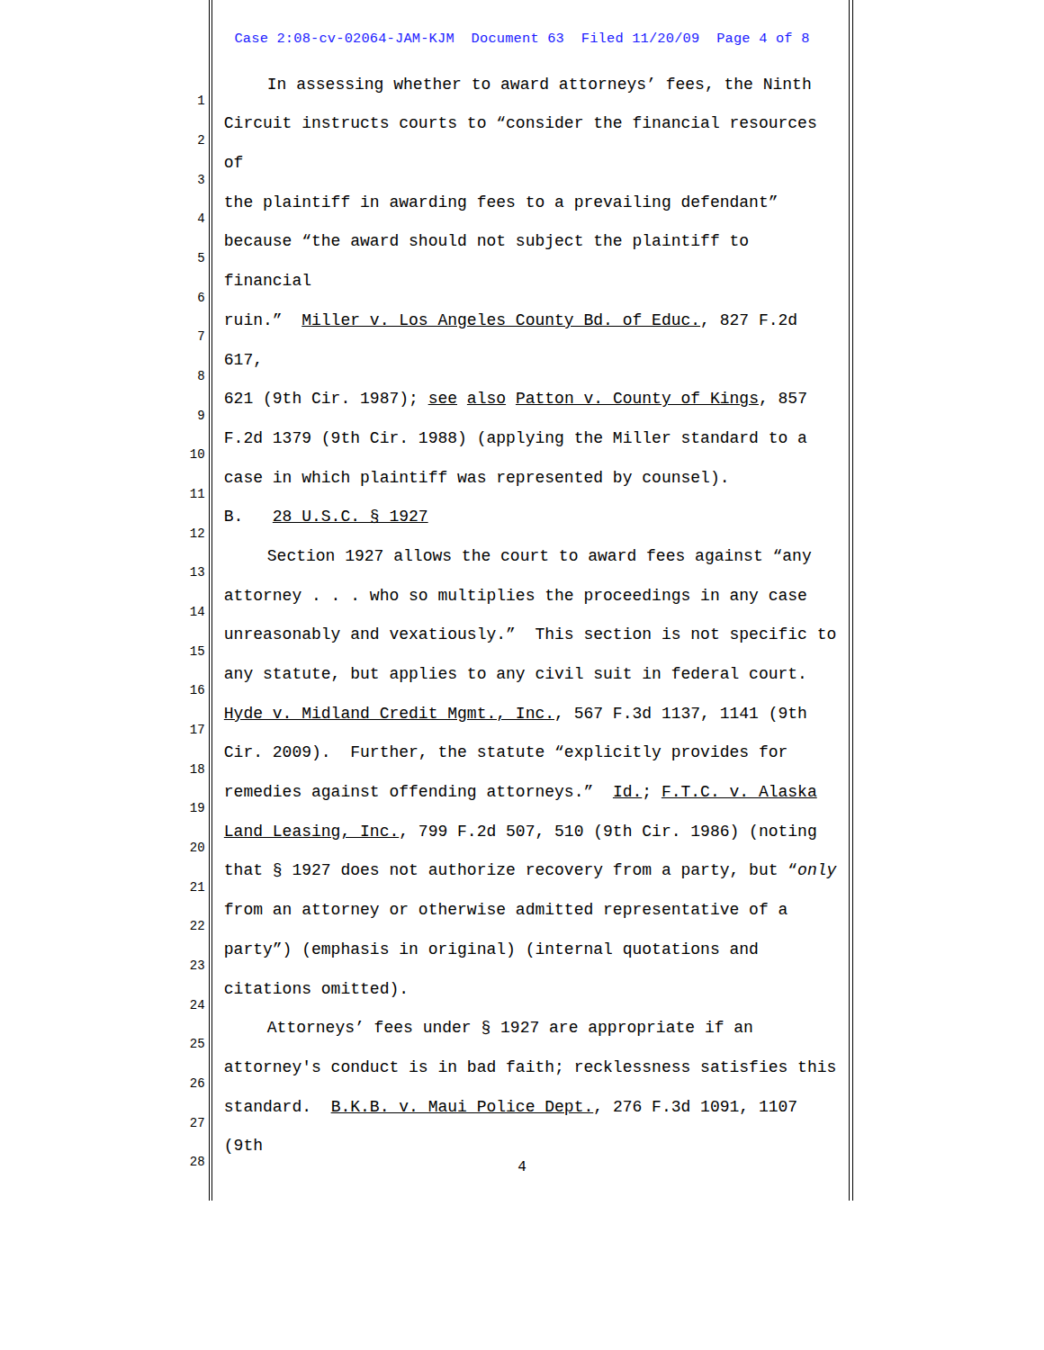Case 2:08-cv-02064-JAM-KJM Document 63 Filed 11/20/09 Page 4 of 8
1
2
3
4
5
6
7
8
9
10
11
12
13
14
15
16
17
18
19
20
21
22
23
24
25
26
27
28
In assessing whether to award attorneys’ fees, the Ninth
Circuit instructs courts to “consider the financial resources of
the plaintiff in awarding fees to a prevailing defendant”
because “the award should not subject the plaintiff to financial
ruin.” Miller v. Los Angeles County Bd. of Educ., 827 F.2d 617,
621 (9th Cir. 1987); see also Patton v. County of Kings, 857
F.2d 1379 (9th Cir. 1988) (applying the Miller standard to a
case in which plaintiff was represented by counsel).
B. 28 U.S.C. § 1927
Section 1927 allows the court to award fees against “any
attorney . . . who so multiplies the proceedings in any case
unreasonably and vexatiously.” This section is not specific to
any statute, but applies to any civil suit in federal court.
Hyde v. Midland Credit Mgmt., Inc., 567 F.3d 1137, 1141 (9th
Cir. 2009). Further, the statute “explicitly provides for
remedies against offending attorneys.” Id.; F.T.C. v. Alaska
Land Leasing, Inc., 799 F.2d 507, 510 (9th Cir. 1986) (noting
that § 1927 does not authorize recovery from a party, but “only
from an attorney or otherwise admitted representative of a
party”) (emphasis in original) (internal quotations and
citations omitted).
Attorneys’ fees under § 1927 are appropriate if an
attorney's conduct is in bad faith; recklessness satisfies this
standard. B.K.B. v. Maui Police Dept., 276 F.3d 1091, 1107 (9th
4